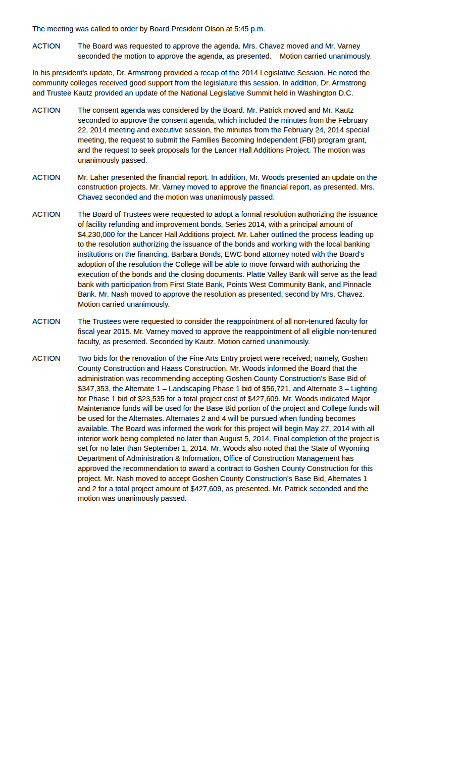The meeting was called to order by Board President Olson at 5:45 p.m.
ACTION
The Board was requested to approve the agenda. Mrs. Chavez moved and Mr. Varney seconded the motion to approve the agenda, as presented. Motion carried unanimously.
In his president's update, Dr. Armstrong provided a recap of the 2014 Legislative Session. He noted the community colleges received good support from the legislature this session. In addition, Dr. Armstrong and Trustee Kautz provided an update of the National Legislative Summit held in Washington D.C.
ACTION
The consent agenda was considered by the Board. Mr. Patrick moved and Mr. Kautz seconded to approve the consent agenda, which included the minutes from the February 22, 2014 meeting and executive session, the minutes from the February 24, 2014 special meeting, the request to submit the Families Becoming Independent (FBI) program grant, and the request to seek proposals for the Lancer Hall Additions Project. The motion was unanimously passed.
ACTION
Mr. Laher presented the financial report. In addition, Mr. Woods presented an update on the construction projects. Mr. Varney moved to approve the financial report, as presented. Mrs. Chavez seconded and the motion was unanimously passed.
ACTION
The Board of Trustees were requested to adopt a formal resolution authorizing the issuance of facility refunding and improvement bonds, Series 2014, with a principal amount of $4,230,000 for the Lancer Hall Additions project. Mr. Laher outlined the process leading up to the resolution authorizing the issuance of the bonds and working with the local banking institutions on the financing. Barbara Bonds, EWC bond attorney noted with the Board's adoption of the resolution the College will be able to move forward with authorizing the execution of the bonds and the closing documents. Platte Valley Bank will serve as the lead bank with participation from First State Bank, Points West Community Bank, and Pinnacle Bank. Mr. Nash moved to approve the resolution as presented; second by Mrs. Chavez. Motion carried unanimously.
ACTION
The Trustees were requested to consider the reappointment of all non-tenured faculty for fiscal year 2015. Mr. Varney moved to approve the reappointment of all eligible non-tenured faculty, as presented. Seconded by Kautz. Motion carried unanimously.
ACTION
Two bids for the renovation of the Fine Arts Entry project were received; namely, Goshen County Construction and Haass Construction. Mr. Woods informed the Board that the administration was recommending accepting Goshen County Construction's Base Bid of $347,353, the Alternate 1 – Landscaping Phase 1 bid of $56,721, and Alternate 3 – Lighting for Phase 1 bid of $23,535 for a total project cost of $427,609. Mr. Woods indicated Major Maintenance funds will be used for the Base Bid portion of the project and College funds will be used for the Alternates. Alternates 2 and 4 will be pursued when funding becomes available. The Board was informed the work for this project will begin May 27, 2014 with all interior work being completed no later than August 5, 2014. Final completion of the project is set for no later than September 1, 2014. Mr. Woods also noted that the State of Wyoming Department of Administration & Information, Office of Construction Management has approved the recommendation to award a contract to Goshen County Construction for this project. Mr. Nash moved to accept Goshen County Construction's Base Bid, Alternates 1 and 2 for a total project amount of $427,609, as presented. Mr. Patrick seconded and the motion was unanimously passed.